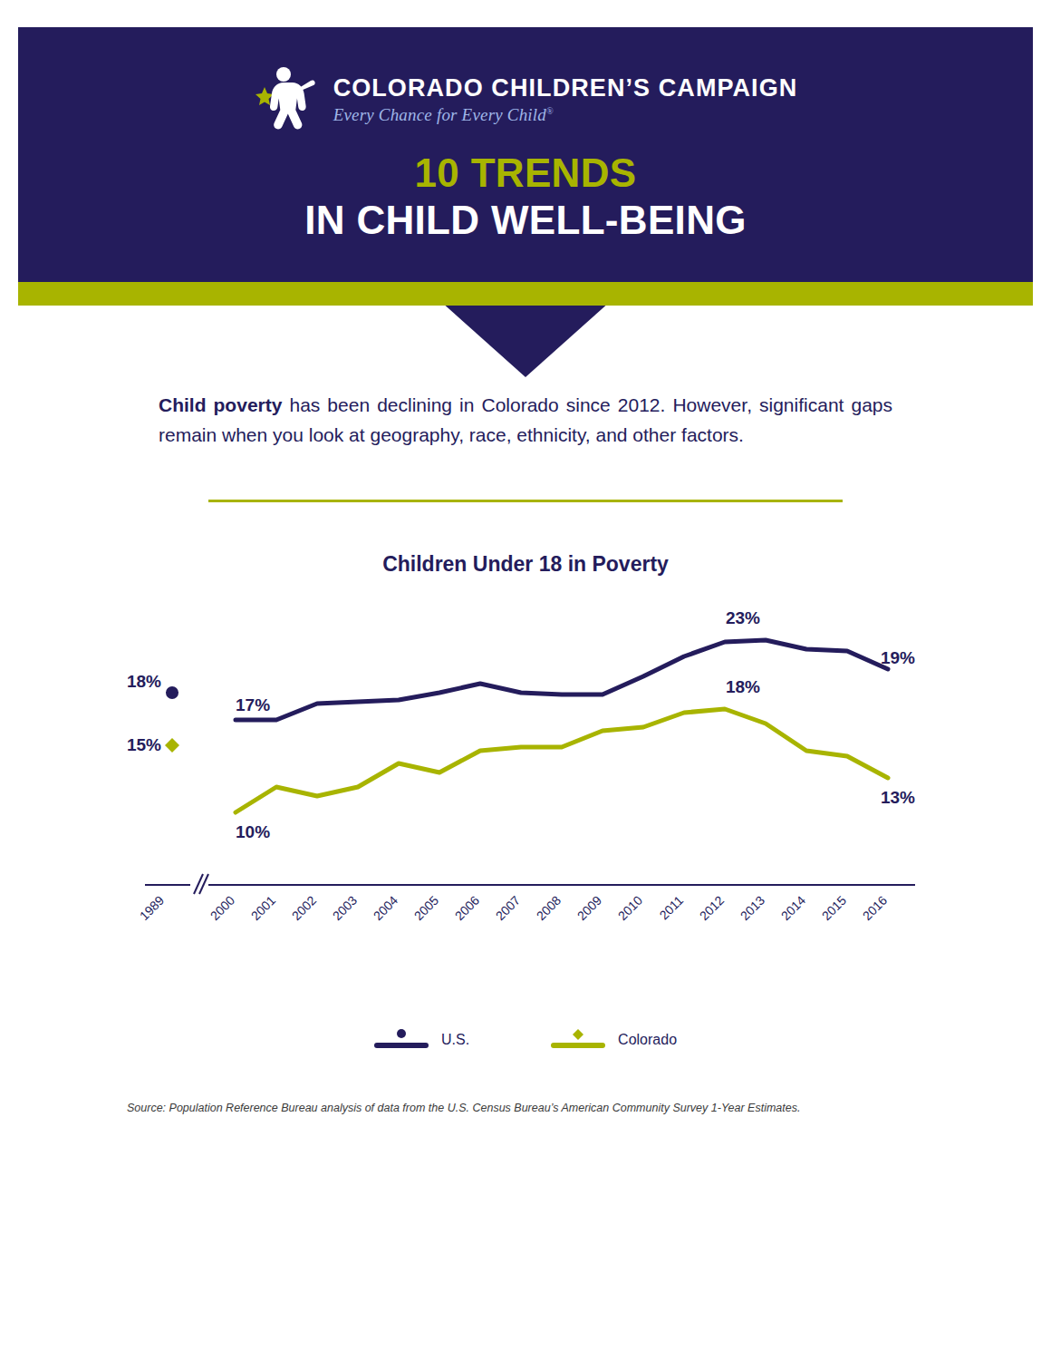COLORADO CHILDREN’S CAMPAIGN
Every Chance for Every Child®
10 TRENDS IN CHILD WELL-BEING
Child poverty has been declining in Colorado since 2012. However, significant gaps remain when you look at geography, race, ethnicity, and other factors.
Children Under 18 in Poverty
Children Under 18 in Poverty In 1989 the U.S. rate was 18% and Colorado 15%. In 2000 the U.S. was 17% and Colorado 10%. The U.S. rate peaked at 23% around 2011 and fell to 19% by 2016. Colorado peaked at 18% around 2012 and fell to 13% by 2016. 18% 15% 17% 10% 23% 18% 19% 13% 1989 2000 2001 2002 2003 2004 2005 2006 2007 2008 2009 2010 2011 2012 2013 2014 2015 2016
U.S.
Colorado
Source: Population Reference Bureau analysis of data from the U.S. Census Bureau’s American Community Survey 1-Year Estimates.